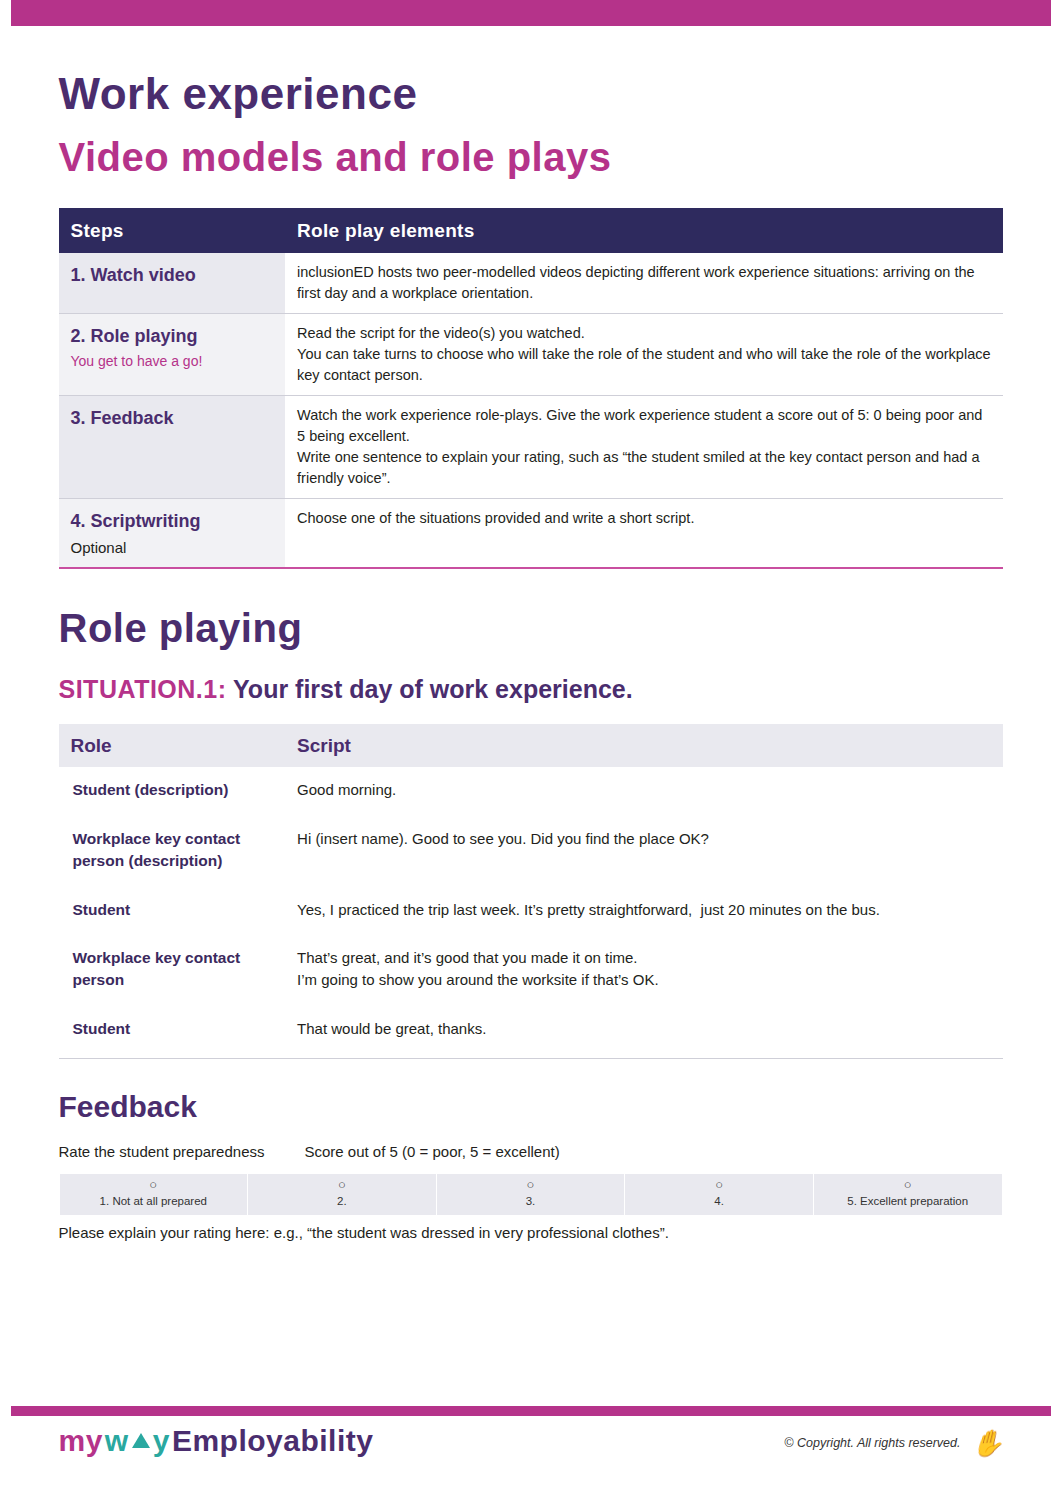Work experience
Video models and role plays
| Steps | Role play elements |
| --- | --- |
| 1. Watch video | inclusionED hosts two peer-modelled videos depicting different work experience situations: arriving on the first day and a workplace orientation. |
| 2. Role playing You get to have a go! | Read the script for the video(s) you watched. You can take turns to choose who will take the role of the student and who will take the role of the workplace key contact person. |
| 3. Feedback | Watch the work experience role-plays. Give the work experience student a score out of 5: 0 being poor and 5 being excellent. Write one sentence to explain your rating, such as “the student smiled at the key contact person and had a friendly voice”. |
| 4. Scriptwriting Optional | Choose one of the situations provided and write a short script. |
Role playing
SITUATION.1: Your first day of work experience.
| Role | Script |
| --- | --- |
| Student (description) | Good morning. |
| Workplace key contact person (description) | Hi (insert name). Good to see you. Did you find the place OK? |
| Student | Yes, I practiced the trip last week. It’s pretty straightforward, just 20 minutes on the bus. |
| Workplace key contact person | That’s great, and it’s good that you made it on time. I’m going to show you around the worksite if that’s OK. |
| Student | That would be great, thanks. |
Feedback
Rate the student preparedness Score out of 5 (0 = poor, 5 = excellent)
| ○ 1. Not at all prepared | ○ 2. | ○ 3. | ○ 4. | ○ 5. Excellent preparation |
Please explain your rating here: e.g., “the student was dressed in very professional clothes”.
my w yEmployability
© Copyright. All rights reserved. ✋